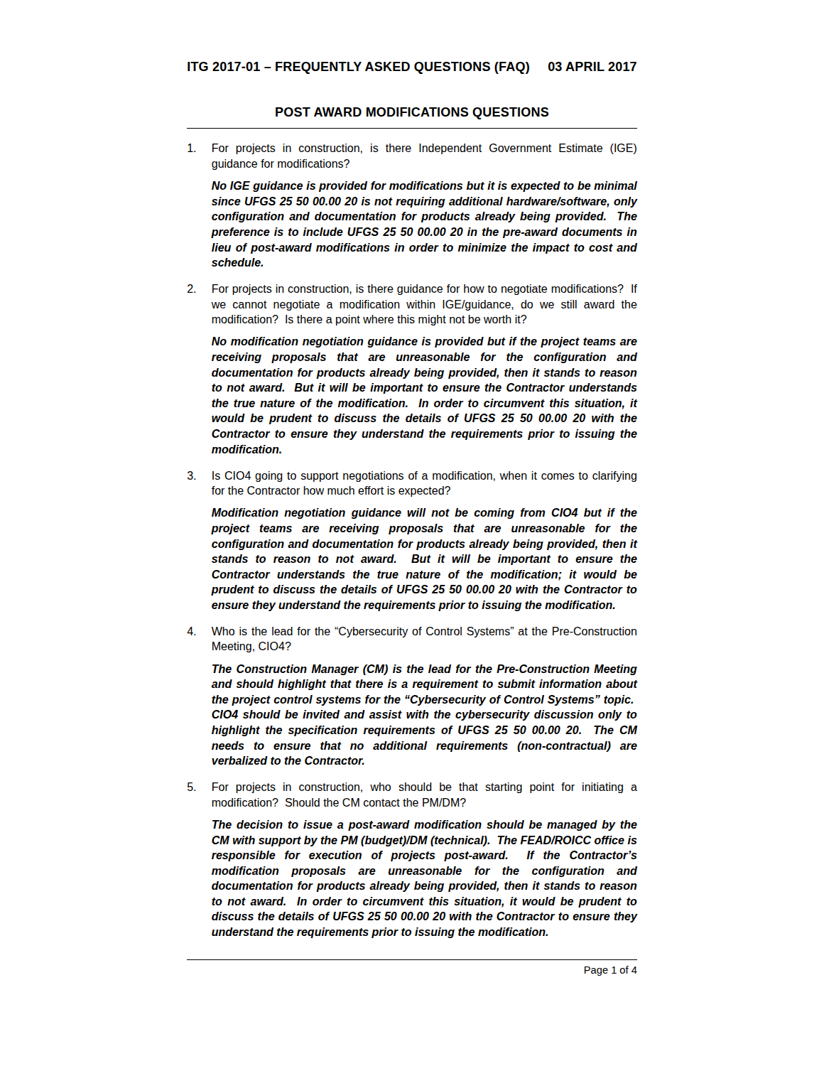ITG 2017-01 – FREQUENTLY ASKED QUESTIONS (FAQ) 03 APRIL 2017
POST AWARD MODIFICATIONS QUESTIONS
For projects in construction, is there Independent Government Estimate (IGE) guidance for modifications?
No IGE guidance is provided for modifications but it is expected to be minimal since UFGS 25 50 00.00 20 is not requiring additional hardware/software, only configuration and documentation for products already being provided. The preference is to include UFGS 25 50 00.00 20 in the pre-award documents in lieu of post-award modifications in order to minimize the impact to cost and schedule.
For projects in construction, is there guidance for how to negotiate modifications? If we cannot negotiate a modification within IGE/guidance, do we still award the modification? Is there a point where this might not be worth it?
No modification negotiation guidance is provided but if the project teams are receiving proposals that are unreasonable for the configuration and documentation for products already being provided, then it stands to reason to not award. But it will be important to ensure the Contractor understands the true nature of the modification. In order to circumvent this situation, it would be prudent to discuss the details of UFGS 25 50 00.00 20 with the Contractor to ensure they understand the requirements prior to issuing the modification.
Is CIO4 going to support negotiations of a modification, when it comes to clarifying for the Contractor how much effort is expected?
Modification negotiation guidance will not be coming from CIO4 but if the project teams are receiving proposals that are unreasonable for the configuration and documentation for products already being provided, then it stands to reason to not award. But it will be important to ensure the Contractor understands the true nature of the modification; it would be prudent to discuss the details of UFGS 25 50 00.00 20 with the Contractor to ensure they understand the requirements prior to issuing the modification.
Who is the lead for the “Cybersecurity of Control Systems” at the Pre-Construction Meeting, CIO4?
The Construction Manager (CM) is the lead for the Pre-Construction Meeting and should highlight that there is a requirement to submit information about the project control systems for the “Cybersecurity of Control Systems” topic. CIO4 should be invited and assist with the cybersecurity discussion only to highlight the specification requirements of UFGS 25 50 00.00 20. The CM needs to ensure that no additional requirements (non-contractual) are verbalized to the Contractor.
For projects in construction, who should be that starting point for initiating a modification? Should the CM contact the PM/DM?
The decision to issue a post-award modification should be managed by the CM with support by the PM (budget)/DM (technical). The FEAD/ROICC office is responsible for execution of projects post-award. If the Contractor’s modification proposals are unreasonable for the configuration and documentation for products already being provided, then it stands to reason to not award. In order to circumvent this situation, it would be prudent to discuss the details of UFGS 25 50 00.00 20 with the Contractor to ensure they understand the requirements prior to issuing the modification.
Page 1 of 4